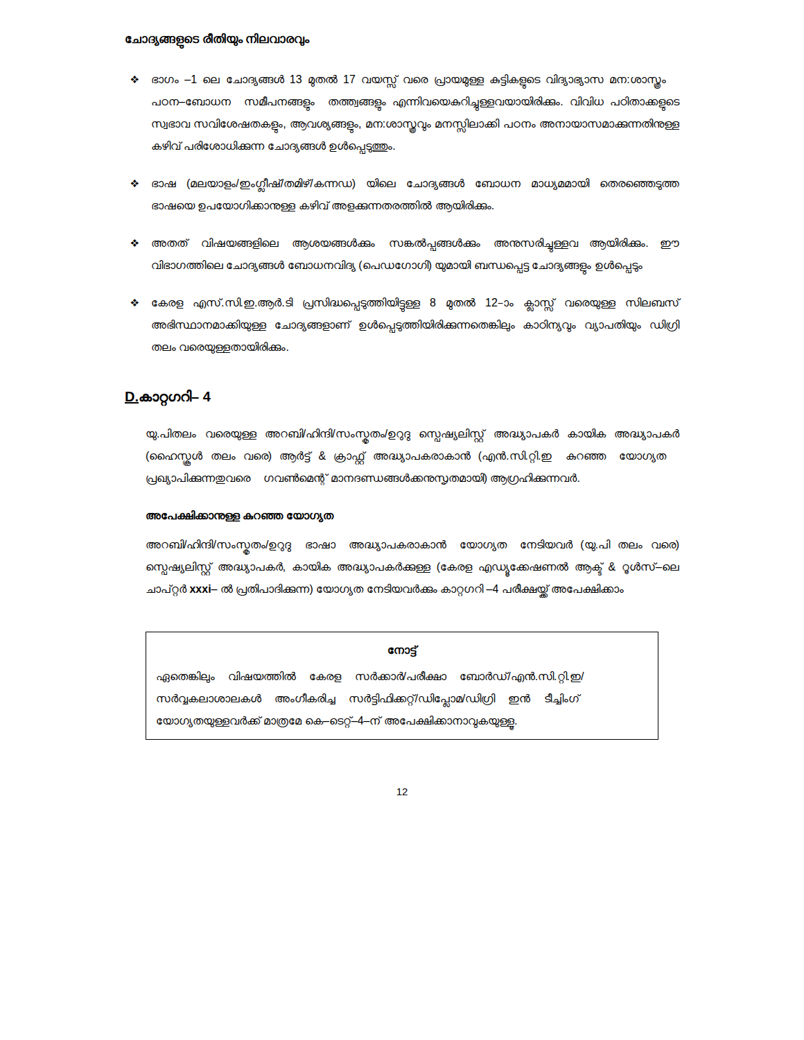ചോദ്യങ്ങളുടെ രീതിയും നിലവാരവും
ഭാഗം –1 ലെ ചോദ്യങ്ങൾ 13 മുതൽ 17 വയസ്സ് വരെ പ്രായമുള്ള കുട്ടികളുടെ വിദ്യാഭ്യാസ മന:ശാസ്ത്രം പഠന–ബോധന സമീപനങ്ങളും തത്ത്വങ്ങളും എന്നിവയെകുറിച്ചുള്ളവയായിരിക്കും. വിവിധ പഠിതാക്കളുടെ സ്വഭാവ സവിശേഷതകളും, ആവശ്യങ്ങളും, മന:ശാസ്ത്രവും മനസ്സിലാക്കി പഠനം അനായാസമാക്കുന്നതിനുള്ള കഴിവ് പരിശോധിക്കുന്ന ചോദ്യങ്ങൾ ഉൾപ്പെടുത്തും.
ഭാഷ (മലയാളം/ഇംഗ്ലീഷ്/തമിഴ്/കന്നഡ) യിലെ ചോദ്യങ്ങൾ ബോധന മാധ്യമമായി തെരഞ്ഞെടുത്ത ഭാഷയെ ഉപയോഗിക്കാനുള്ള കഴിവ് അളക്കുന്നതരത്തിൽ ആയിരിക്കും.
അതത് വിഷയങ്ങളിലെ ആശയങ്ങൾക്കും സങ്കൽപ്പങ്ങൾക്കും അനുസരിച്ചുള്ളവ ആയിരിക്കും. ഈ വിഭാഗത്തിലെ ചോദ്യങ്ങൾ ബോധനവിദ്യ (പെഡഗോഗി) യുമായി ബന്ധപ്പെട്ട ചോദ്യങ്ങളും ഉൾപ്പെടും
കേരള എസ്.സി.ഇ.ആർ.ടി പ്രസിദ്ധപ്പെടുത്തിയിട്ടുള്ള 8 മുതൽ 12–ാം ക്ലാസ്സ് വരെയുള്ള സിലബസ് അഭിസ്ഥാനമാക്കിയുള്ള ചോദ്യങ്ങളാണ് ഉൾപ്പെടുത്തിയിരിക്കുന്നതെങ്കിലും കാഠിന്യവും വ്യാപതിയും ഡിഗ്രി തലം വരെയുള്ളതായിരിക്കും.
D. കാറ്റഗറി– 4
യു.പിതലം വരെയുള്ള അറബി/ഹിന്ദി/സംസ്കൃതം/ഉറുദു സ്പെഷ്യലിസ്റ്റ് അദ്ധ്യാപകർ കായിക അദ്ധ്യാപകർ (ഹൈസ്കൂൾ തലം വരെ) ആർട്ട് & ക്രാഫ്റ്റ് അദ്ധ്യാപകരാകാൻ (എൻ.സി.റ്റി.ഇ കുറഞ്ഞ യോഗ്യത പ്രഖ്യാപിക്കുന്നതുവരെ ഗവൺമെന്റ് മാനദണ്ഡങ്ങൾക്കനുസൃതമായി) ആഗ്രഹിക്കുന്നവർ.
അപേക്ഷിക്കാനുള്ള കുറഞ്ഞ യോഗ്യത
അറബി/ഹിന്ദി/സംസ്കൃതം/ഉറുദു ഭാഷാ അദ്ധ്യാപകരാകാൻ യോഗ്യത നേടിയവർ (യു.പി തലം വരെ) സ്പെഷ്യലിസ്റ്റ് അദ്ധ്യാപകർ, കായിക അദ്ധ്യാപകർക്കുള്ള (കേരള എഡ്യൂക്കേഷണൽ ആക്ട് & റൂൾസ്–ലെ ചാപ്റ്റർ xxxi– ൽ പ്രതിപാദിക്കുന്ന) യോഗ്യത നേടിയവർക്കും കാറ്റഗറി –4 പരീക്ഷയ്ക്ക് അപേക്ഷിക്കാം
നോട്ട്
ഏതെങ്കിലും വിഷയത്തിൽ കേരള സർക്കാർ/പരീക്ഷാ ബോർഡ്/എൻ.സി.റ്റി.ഇ/ സർവ്വകലാശാലകൾ അംഗീകരിച്ച സർട്ടിഫിക്കറ്റ്/ഡിപ്ലോമ/ഡിഗ്രി ഇൻ ടീച്ചിംഗ് യോഗ്യതയുള്ളവർക്ക് മാത്രമേ കെ–ടെറ്റ്–4–ന് അപേക്ഷിക്കാനാവുകയുള്ളൂ.
12